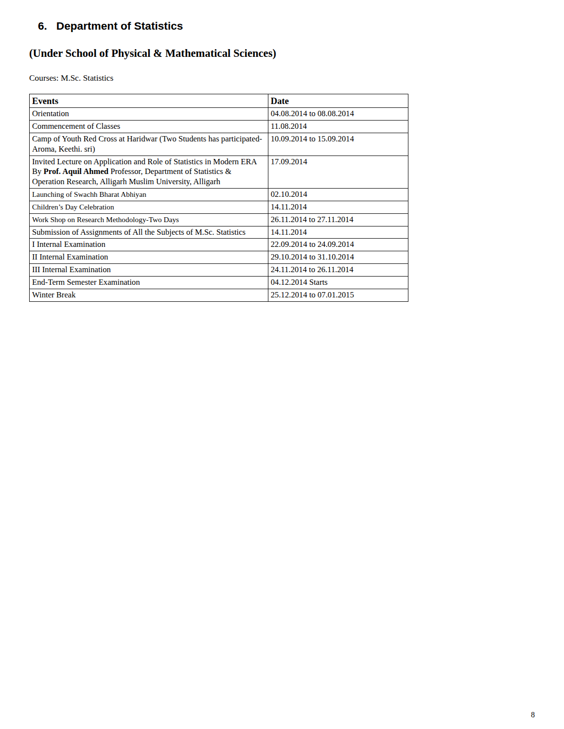6. Department of Statistics
(Under School of Physical & Mathematical Sciences)
Courses: M.Sc. Statistics
| Events | Date |
| --- | --- |
| Orientation | 04.08.2014 to 08.08.2014 |
| Commencement of Classes | 11.08.2014 |
| Camp of Youth Red Cross at Haridwar (Two Students has participated- Aroma, Keethi. sri) | 10.09.2014 to 15.09.2014 |
| Invited Lecture on Application and Role of Statistics in Modern ERA By Prof. Aquil Ahmed Professor, Department of Statistics & Operation Research, Alligarh Muslim University, Alligarh | 17.09.2014 |
| Launching of Swachh Bharat Abhiyan | 02.10.2014 |
| Children’s Day Celebration | 14.11.2014 |
| Work Shop on Research Methodology-Two Days | 26.11.2014 to 27.11.2014 |
| Submission of Assignments of All the Subjects of M.Sc. Statistics | 14.11.2014 |
| I Internal Examination | 22.09.2014 to 24.09.2014 |
| II Internal Examination | 29.10.2014 to 31.10.2014 |
| III Internal Examination | 24.11.2014 to 26.11.2014 |
| End-Term Semester Examination | 04.12.2014 Starts |
| Winter Break | 25.12.2014 to 07.01.2015 |
8